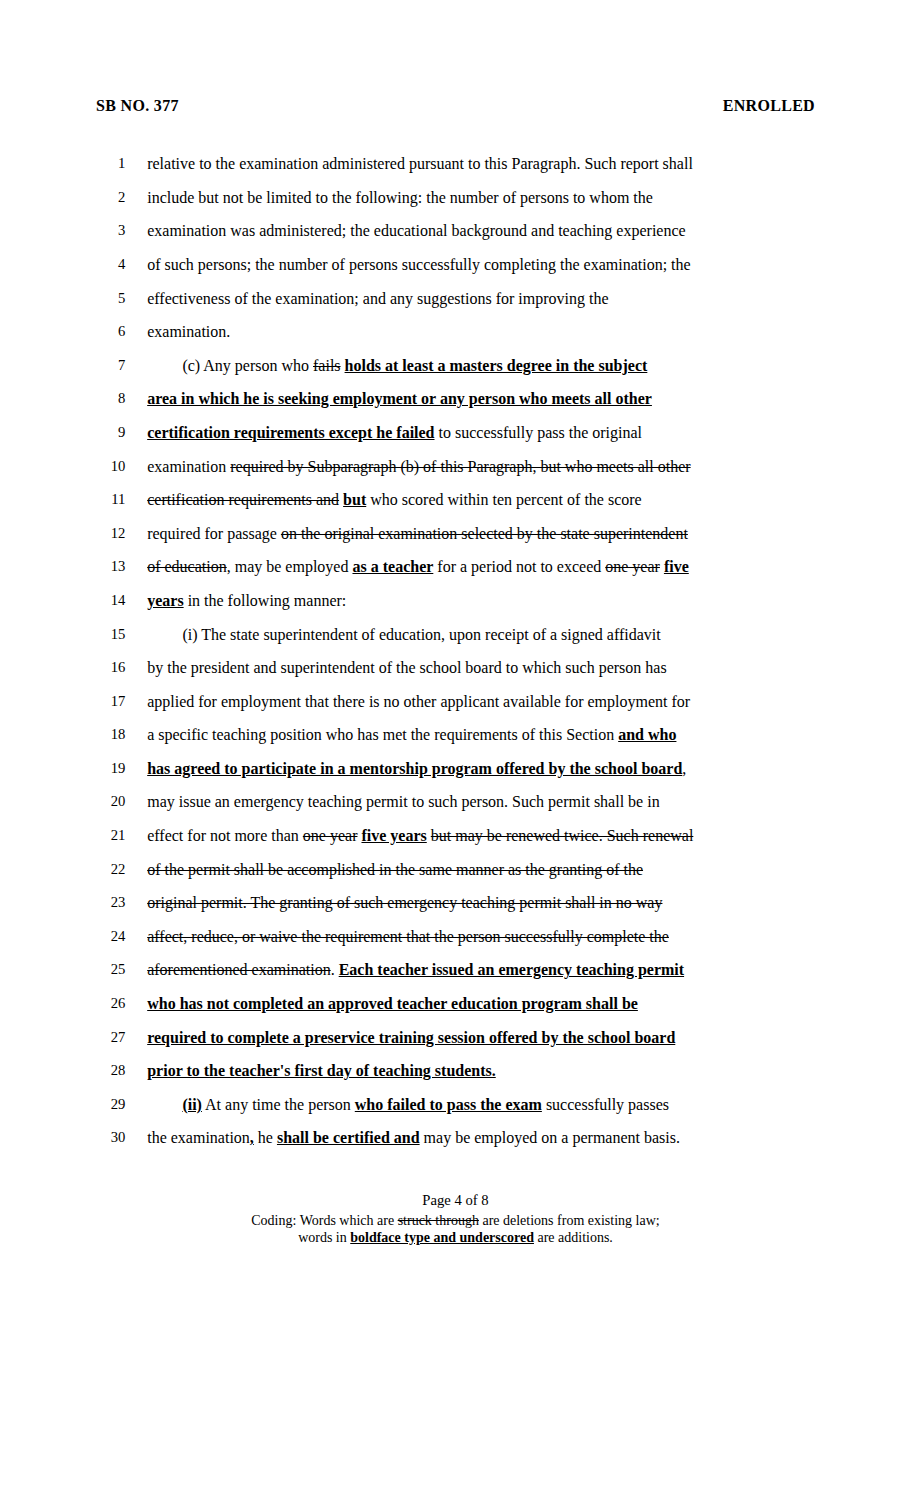SB NO. 377 ENROLLED
relative to the examination administered pursuant to this Paragraph. Such report shall
include but not be limited to the following: the number of persons to whom the
examination was administered; the educational background and teaching experience
of such persons; the number of persons successfully completing the examination; the
effectiveness of the examination; and any suggestions for improving the
examination.
(c) Any person who fails holds at least a masters degree in the subject
area in which he is seeking employment or any person who meets all other
certification requirements except he failed to successfully pass the original
examination required by Subparagraph (b) of this Paragraph, but who meets all other
certification requirements and but who scored within ten percent of the score
required for passage on the original examination selected by the state superintendent
of education, may be employed as a teacher for a period not to exceed one year five
years in the following manner:
(i) The state superintendent of education, upon receipt of a signed affidavit
by the president and superintendent of the school board to which such person has
applied for employment that there is no other applicant available for employment for
a specific teaching position who has met the requirements of this Section and who
has agreed to participate in a mentorship program offered by the school board,
may issue an emergency teaching permit to such person. Such permit shall be in
effect for not more than one year five years but may be renewed twice. Such renewal
of the permit shall be accomplished in the same manner as the granting of the
original permit. The granting of such emergency teaching permit shall in no way
affect, reduce, or waive the requirement that the person successfully complete the
aforementioned examination. Each teacher issued an emergency teaching permit
who has not completed an approved teacher education program shall be
required to complete a preservice training session offered by the school board
prior to the teacher's first day of teaching students.
(ii) At any time the person who failed to pass the exam successfully passes
the examination, he shall be certified and may be employed on a permanent basis.
Page 4 of 8
Coding: Words which are struck through are deletions from existing law;
words in boldface type and underscored are additions.